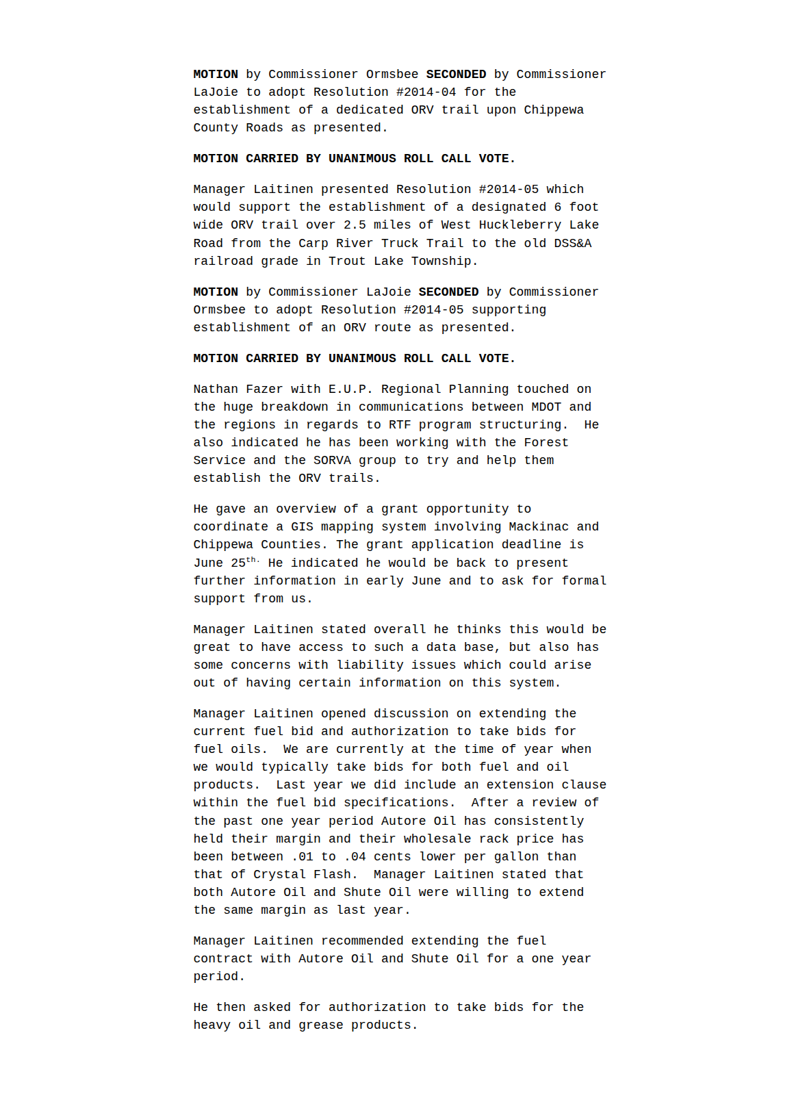MOTION by Commissioner Ormsbee SECONDED by Commissioner LaJoie to adopt Resolution #2014-04 for the establishment of a dedicated ORV trail upon Chippewa County Roads as presented.
MOTION CARRIED BY UNANIMOUS ROLL CALL VOTE.
Manager Laitinen presented Resolution #2014-05 which would support the establishment of a designated 6 foot wide ORV trail over 2.5 miles of West Huckleberry Lake Road from the Carp River Truck Trail to the old DSS&A railroad grade in Trout Lake Township.
MOTION by Commissioner LaJoie SECONDED by Commissioner Ormsbee to adopt Resolution #2014-05 supporting establishment of an ORV route as presented.
MOTION CARRIED BY UNANIMOUS ROLL CALL VOTE.
Nathan Fazer with E.U.P. Regional Planning touched on the huge breakdown in communications between MDOT and the regions in regards to RTF program structuring. He also indicated he has been working with the Forest Service and the SORVA group to try and help them establish the ORV trails.
He gave an overview of a grant opportunity to coordinate a GIS mapping system involving Mackinac and Chippewa Counties. The grant application deadline is June 25th. He indicated he would be back to present further information in early June and to ask for formal support from us.
Manager Laitinen stated overall he thinks this would be great to have access to such a data base, but also has some concerns with liability issues which could arise out of having certain information on this system.
Manager Laitinen opened discussion on extending the current fuel bid and authorization to take bids for fuel oils. We are currently at the time of year when we would typically take bids for both fuel and oil products. Last year we did include an extension clause within the fuel bid specifications. After a review of the past one year period Autore Oil has consistently held their margin and their wholesale rack price has been between .01 to .04 cents lower per gallon than that of Crystal Flash. Manager Laitinen stated that both Autore Oil and Shute Oil were willing to extend the same margin as last year.
Manager Laitinen recommended extending the fuel contract with Autore Oil and Shute Oil for a one year period.
He then asked for authorization to take bids for the heavy oil and grease products.